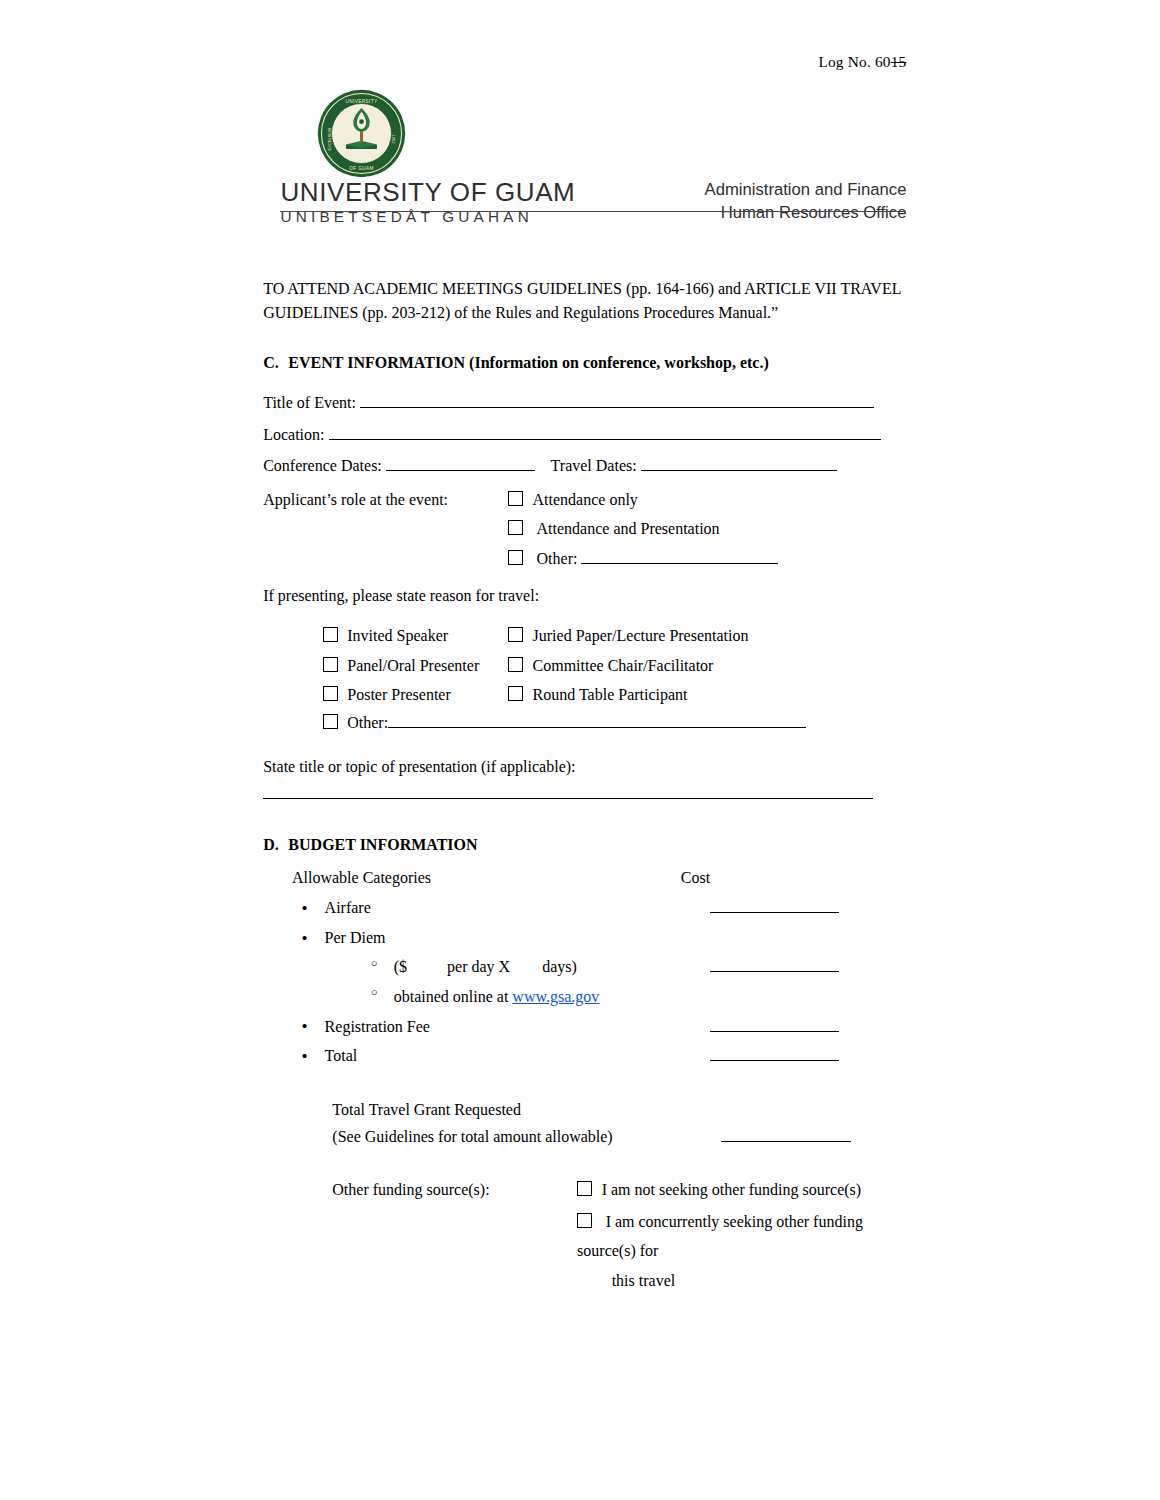Log No. 6015
UNIVERSITY OF GUAM EXCELSIOR 1952
UNIVERSITY OF GUAM
UNIBETSEDÅT GUAHAN
Administration and Finance
Human Resources Office
TO ATTEND ACADEMIC MEETINGS GUIDELINES (pp. 164-166) and ARTICLE VII TRAVEL GUIDELINES (pp. 203-212) of the Rules and Regulations Procedures Manual.”
C. EVENT INFORMATION (Information on conference, workshop, etc.)
Title of Event:
Location:
Conference Dates: Travel Dates:
Applicant’s role at the event:
Attendance only
Attendance and Presentation
Other:
If presenting, please state reason for travel:
| Invited Speaker | Juried Paper/Lecture Presentation |
| Panel/Oral Presenter | Committee Chair/Facilitator |
| Poster Presenter | Round Table Participant |
Other:
State title or topic of presentation (if applicable):
D. BUDGET INFORMATION
Allowable Categories
Cost
Airfare
Per Diem
($ per day X days)
obtained online at www.gsa.gov
Registration Fee
Total
Total Travel Grant Requested
(See Guidelines for total amount allowable)
Other funding source(s):
I am not seeking other funding source(s)
I am concurrently seeking other funding source(s) for this travel